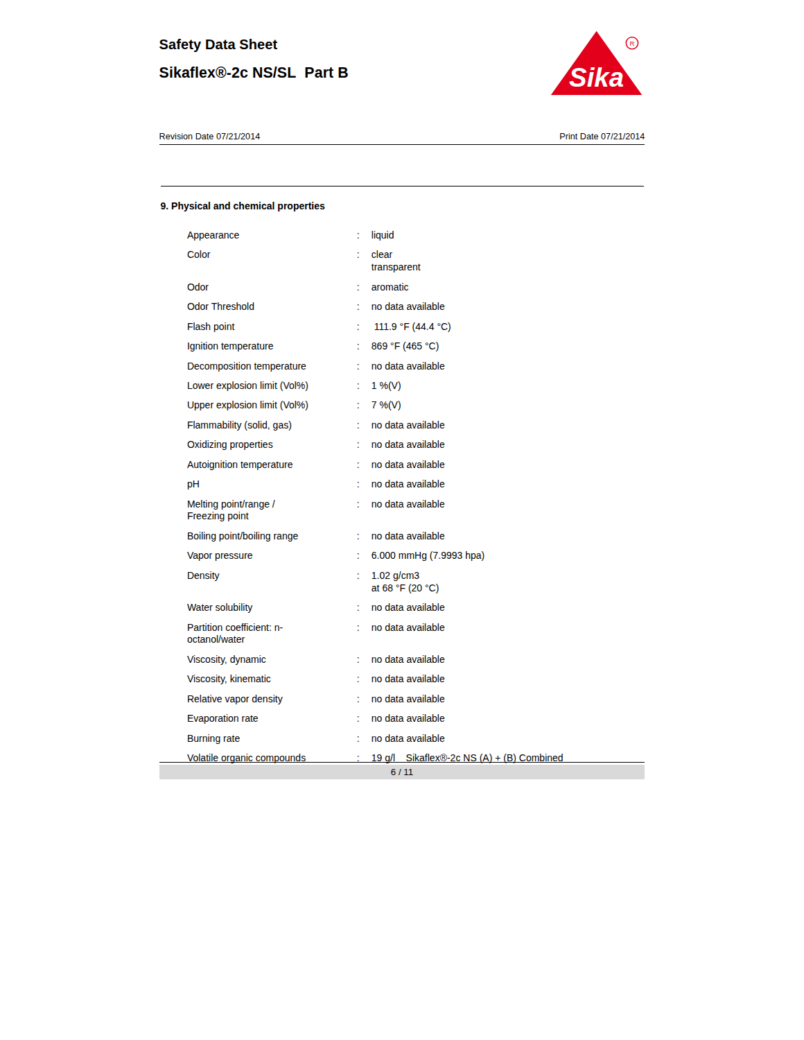Sika R
Safety Data Sheet
Sikaflex®-2c NS/SL Part B
Revision Date 07/21/2014 Print Date 07/21/2014
9. Physical and chemical properties
| Appearance | : | liquid |
| Color | : | clear transparent |
| Odor | : | aromatic |
| Odor Threshold | : | no data available |
| Flash point | : | 111.9 °F (44.4 °C) |
| Ignition temperature | : | 869 °F (465 °C) |
| Decomposition temperature | : | no data available |
| Lower explosion limit (Vol%) | : | 1 %(V) |
| Upper explosion limit (Vol%) | : | 7 %(V) |
| Flammability (solid, gas) | : | no data available |
| Oxidizing properties | : | no data available |
| Autoignition temperature | : | no data available |
| pH | : | no data available |
| Melting point/range / Freezing point | : | no data available |
| Boiling point/boiling range | : | no data available |
| Vapor pressure | : | 6.000 mmHg (7.9993 hpa) |
| Density | : | 1.02 g/cm3 at 68 °F (20 °C) |
| Water solubility | : | no data available |
| Partition coefficient: n- octanol/water | : | no data available |
| Viscosity, dynamic | : | no data available |
| Viscosity, kinematic | : | no data available |
| Relative vapor density | : | no data available |
| Evaporation rate | : | no data available |
| Burning rate | : | no data available |
| Volatile organic compounds (VOC) content | : | 19 g/l Sikaflex®-2c NS (A) + (B) Combined |
6 / 11